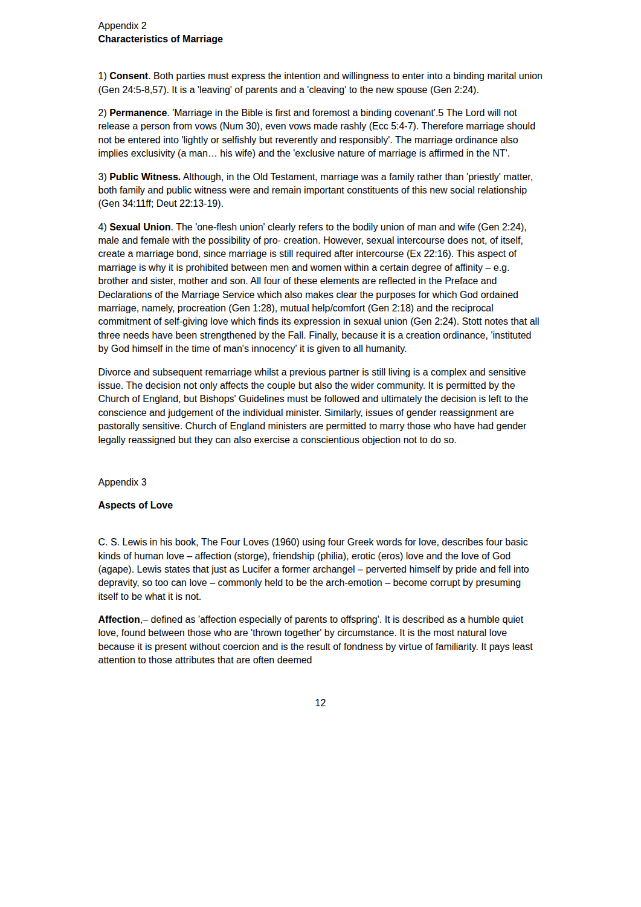Appendix 2
Characteristics of Marriage
1) Consent. Both parties must express the intention and willingness to enter into a binding marital union (Gen 24:5-8,57). It is a 'leaving' of parents and a 'cleaving' to the new spouse (Gen 2:24).
2) Permanence. 'Marriage in the Bible is first and foremost a binding covenant'.5 The Lord will not release a person from vows (Num 30), even vows made rashly (Ecc 5:4-7). Therefore marriage should not be entered into 'lightly or selfishly but reverently and responsibly'. The marriage ordinance also implies exclusivity (a man… his wife) and the 'exclusive nature of marriage is affirmed in the NT'.
3) Public Witness. Although, in the Old Testament, marriage was a family rather than 'priestly' matter, both family and public witness were and remain important constituents of this new social relationship (Gen 34:11ff; Deut 22:13-19).
4) Sexual Union. The 'one-flesh union' clearly refers to the bodily union of man and wife (Gen 2:24), male and female with the possibility of pro- creation. However, sexual intercourse does not, of itself, create a marriage bond, since marriage is still required after intercourse (Ex 22:16). This aspect of marriage is why it is prohibited between men and women within a certain degree of affinity – e.g. brother and sister, mother and son. All four of these elements are reflected in the Preface and Declarations of the Marriage Service which also makes clear the purposes for which God ordained marriage, namely, procreation (Gen 1:28), mutual help/comfort (Gen 2:18) and the reciprocal commitment of self-giving love which finds its expression in sexual union (Gen 2:24). Stott notes that all three needs have been strengthened by the Fall. Finally, because it is a creation ordinance, 'instituted by God himself in the time of man's innocency' it is given to all humanity.
Divorce and subsequent remarriage whilst a previous partner is still living is a complex and sensitive issue. The decision not only affects the couple but also the wider community. It is permitted by the Church of England, but Bishops' Guidelines must be followed and ultimately the decision is left to the conscience and judgement of the individual minister. Similarly, issues of gender reassignment are pastorally sensitive. Church of England ministers are permitted to marry those who have had gender legally reassigned but they can also exercise a conscientious objection not to do so.
Appendix 3
Aspects of Love
C. S. Lewis in his book, The Four Loves (1960) using four Greek words for love, describes four basic kinds of human love – affection (storge), friendship (philia), erotic (eros) love and the love of God (agape). Lewis states that just as Lucifer a former archangel – perverted himself by pride and fell into depravity, so too can love – commonly held to be the arch-emotion – become corrupt by presuming itself to be what it is not.
Affection,– defined as 'affection especially of parents to offspring'. It is described as a humble quiet love, found between those who are 'thrown together' by circumstance. It is the most natural love because it is present without coercion and is the result of fondness by virtue of familiarity. It pays least attention to those attributes that are often deemed
12